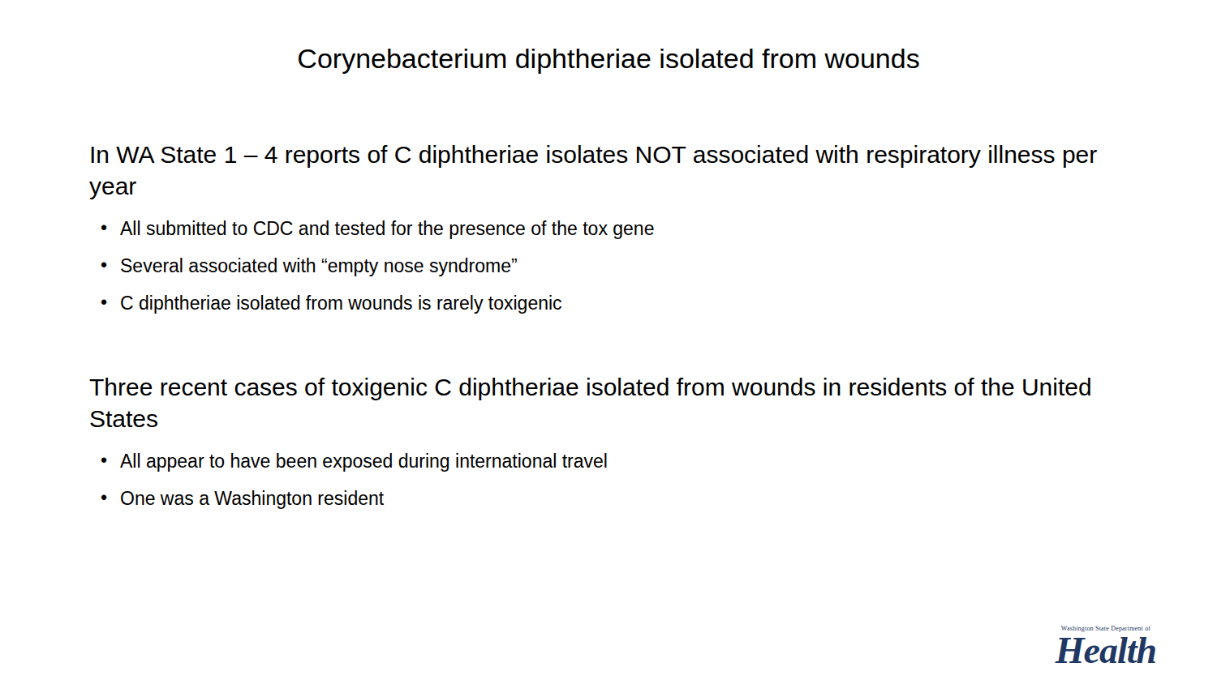Corynebacterium diphtheriae isolated from wounds
In WA State 1 – 4 reports of C diphtheriae isolates NOT associated with respiratory illness per year
All submitted to CDC and tested for the presence of the tox gene
Several associated with “empty nose syndrome”
C diphtheriae isolated from wounds is rarely toxigenic
Three recent cases of toxigenic C diphtheriae isolated from wounds in residents of the United States
All appear to have been exposed during international travel
One was a Washington resident
Washington State Department of
Health